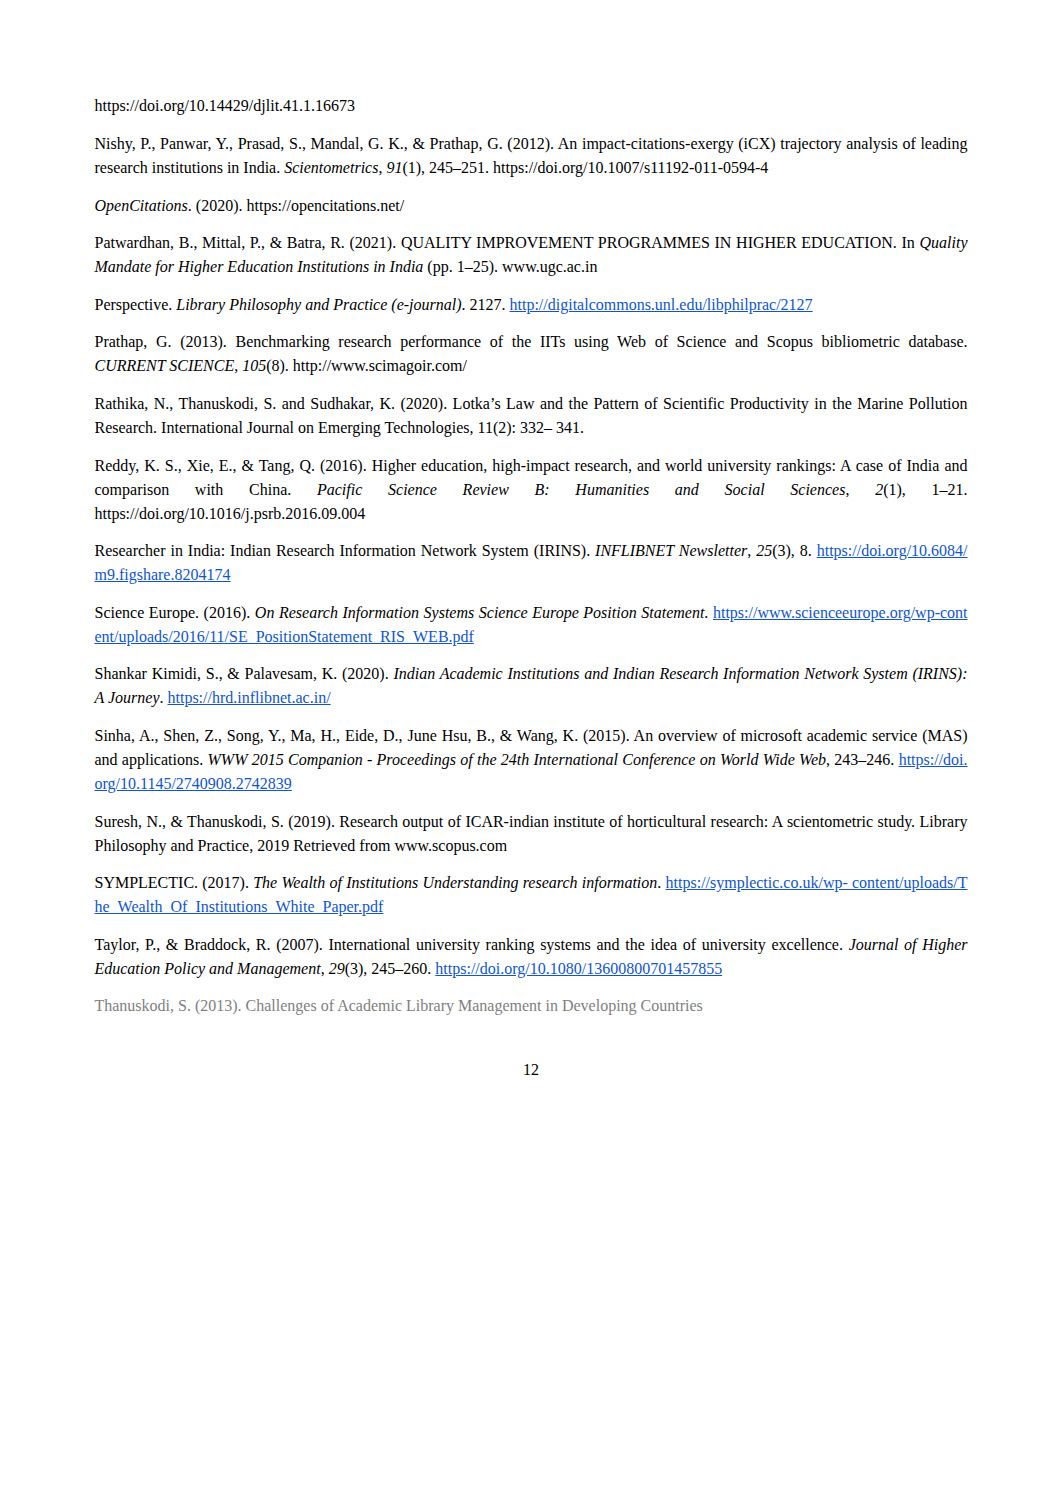https://doi.org/10.14429/djlit.41.1.16673
Nishy, P., Panwar, Y., Prasad, S., Mandal, G. K., & Prathap, G. (2012). An impact-citations-exergy (iCX) trajectory analysis of leading research institutions in India. Scientometrics, 91(1), 245–251. https://doi.org/10.1007/s11192-011-0594-4
OpenCitations. (2020). https://opencitations.net/
Patwardhan, B., Mittal, P., & Batra, R. (2021). QUALITY IMPROVEMENT PROGRAMMES IN HIGHER EDUCATION. In Quality Mandate for Higher Education Institutions in India (pp. 1–25). www.ugc.ac.in
Perspective. Library Philosophy and Practice (e-journal). 2127. http://digitalcommons.unl.edu/libphilprac/2127
Prathap, G. (2013). Benchmarking research performance of the IITs using Web of Science and Scopus bibliometric database. CURRENT SCIENCE, 105(8). http://www.scimagoir.com/
Rathika, N., Thanuskodi, S. and Sudhakar, K. (2020). Lotka’s Law and the Pattern of Scientific Productivity in the Marine Pollution Research. International Journal on Emerging Technologies, 11(2): 332– 341.
Reddy, K. S., Xie, E., & Tang, Q. (2016). Higher education, high-impact research, and world university rankings: A case of India and comparison with China. Pacific Science Review B: Humanities and Social Sciences, 2(1), 1–21. https://doi.org/10.1016/j.psrb.2016.09.004
Researcher in India: Indian Research Information Network System (IRINS). INFLIBNET Newsletter, 25(3), 8. https://doi.org/10.6084/m9.figshare.8204174
Science Europe. (2016). On Research Information Systems Science Europe Position Statement. https://www.scienceeurope.org/wp-content/uploads/2016/11/SE_PositionStatement_RIS_WEB.pdf
Shankar Kimidi, S., & Palavesam, K. (2020). Indian Academic Institutions and Indian Research Information Network System (IRINS): A Journey. https://hrd.inflibnet.ac.in/
Sinha, A., Shen, Z., Song, Y., Ma, H., Eide, D., June Hsu, B., & Wang, K. (2015). An overview of microsoft academic service (MAS) and applications. WWW 2015 Companion - Proceedings of the 24th International Conference on World Wide Web, 243–246. https://doi.org/10.1145/2740908.2742839
Suresh, N., & Thanuskodi, S. (2019). Research output of ICAR-indian institute of horticultural research: A scientometric study. Library Philosophy and Practice, 2019 Retrieved from www.scopus.com
SYMPLECTIC. (2017). The Wealth of Institutions Understanding research information. https://symplectic.co.uk/wp- content/uploads/The_Wealth_Of_Institutions_White_Paper.pdf
Taylor, P., & Braddock, R. (2007). International university ranking systems and the idea of university excellence. Journal of Higher Education Policy and Management, 29(3), 245–260. https://doi.org/10.1080/13600800701457855
Thanuskodi, S. (2013). Challenges of Academic Library Management in Developing Countries
12